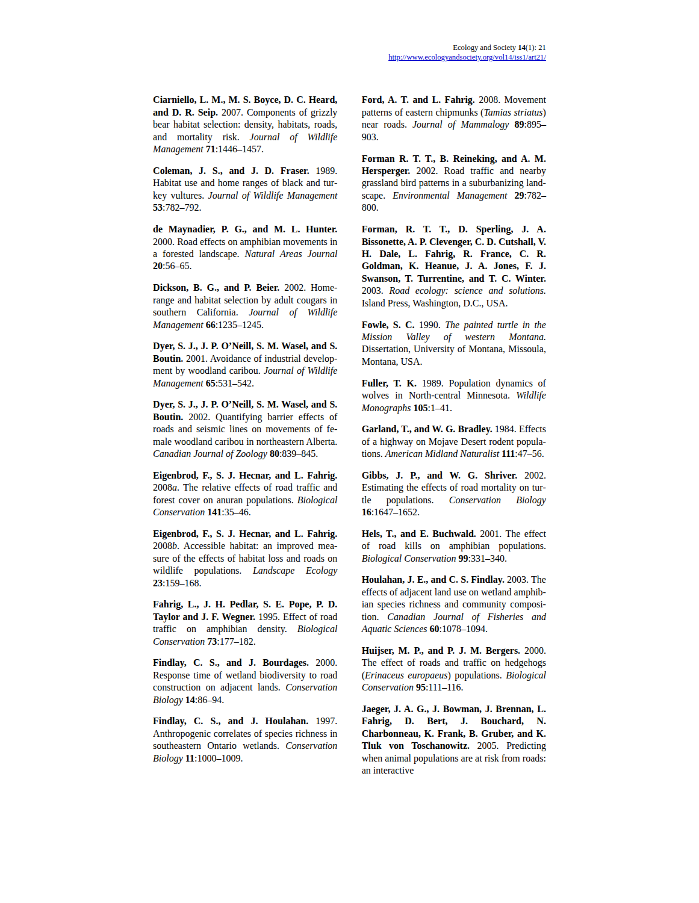Ecology and Society 14(1): 21
http://www.ecologyandsociety.org/vol14/iss1/art21/
Ciarniello, L. M., M. S. Boyce, D. C. Heard, and D. R. Seip. 2007. Components of grizzly bear habitat selection: density, habitats, roads, and mortality risk. Journal of Wildlife Management 71:1446–1457.
Coleman, J. S., and J. D. Fraser. 1989. Habitat use and home ranges of black and turkey vultures. Journal of Wildlife Management 53:782–792.
de Maynadier, P. G., and M. L. Hunter. 2000. Road effects on amphibian movements in a forested landscape. Natural Areas Journal 20:56–65.
Dickson, B. G., and P. Beier. 2002. Home-range and habitat selection by adult cougars in southern California. Journal of Wildlife Management 66:1235–1245.
Dyer, S. J., J. P. O’Neill, S. M. Wasel, and S. Boutin. 2001. Avoidance of industrial development by woodland caribou. Journal of Wildlife Management 65:531–542.
Dyer, S. J., J. P. O’Neill, S. M. Wasel, and S. Boutin. 2002. Quantifying barrier effects of roads and seismic lines on movements of female woodland caribou in northeastern Alberta. Canadian Journal of Zoology 80:839–845.
Eigenbrod, F., S. J. Hecnar, and L. Fahrig. 2008a. The relative effects of road traffic and forest cover on anuran populations. Biological Conservation 141:35–46.
Eigenbrod, F., S. J. Hecnar, and L. Fahrig. 2008b. Accessible habitat: an improved measure of the effects of habitat loss and roads on wildlife populations. Landscape Ecology 23:159–168.
Fahrig, L., J. H. Pedlar, S. E. Pope, P. D. Taylor and J. F. Wegner. 1995. Effect of road traffic on amphibian density. Biological Conservation 73:177–182.
Findlay, C. S., and J. Bourdages. 2000. Response time of wetland biodiversity to road construction on adjacent lands. Conservation Biology 14:86–94.
Findlay, C. S., and J. Houlahan. 1997. Anthropogenic correlates of species richness in southeastern Ontario wetlands. Conservation Biology 11:1000–1009.
Ford, A. T. and L. Fahrig. 2008. Movement patterns of eastern chipmunks (Tamias striatus) near roads. Journal of Mammalogy 89:895–903.
Forman R. T. T., B. Reineking, and A. M. Hersperger. 2002. Road traffic and nearby grassland bird patterns in a suburbanizing landscape. Environmental Management 29:782–800.
Forman, R. T. T., D. Sperling, J. A. Bissonette, A. P. Clevenger, C. D. Cutshall, V. H. Dale, L. Fahrig, R. France, C. R. Goldman, K. Heanue, J. A. Jones, F. J. Swanson, T. Turrentine, and T. C. Winter. 2003. Road ecology: science and solutions. Island Press, Washington, D.C., USA.
Fowle, S. C. 1990. The painted turtle in the Mission Valley of western Montana. Dissertation, University of Montana, Missoula, Montana, USA.
Fuller, T. K. 1989. Population dynamics of wolves in North-central Minnesota. Wildlife Monographs 105:1–41.
Garland, T., and W. G. Bradley. 1984. Effects of a highway on Mojave Desert rodent populations. American Midland Naturalist 111:47–56.
Gibbs, J. P., and W. G. Shriver. 2002. Estimating the effects of road mortality on turtle populations. Conservation Biology 16:1647–1652.
Hels, T., and E. Buchwald. 2001. The effect of road kills on amphibian populations. Biological Conservation 99:331–340.
Houlahan, J. E., and C. S. Findlay. 2003. The effects of adjacent land use on wetland amphibian species richness and community composition. Canadian Journal of Fisheries and Aquatic Sciences 60:1078–1094.
Huijser, M. P., and P. J. M. Bergers. 2000. The effect of roads and traffic on hedgehogs (Erinaceus europaeus) populations. Biological Conservation 95:111–116.
Jaeger, J. A. G., J. Bowman, J. Brennan, L. Fahrig, D. Bert, J. Bouchard, N. Charbonneau, K. Frank, B. Gruber, and K. Tluk von Toschanowitz. 2005. Predicting when animal populations are at risk from roads: an interactive